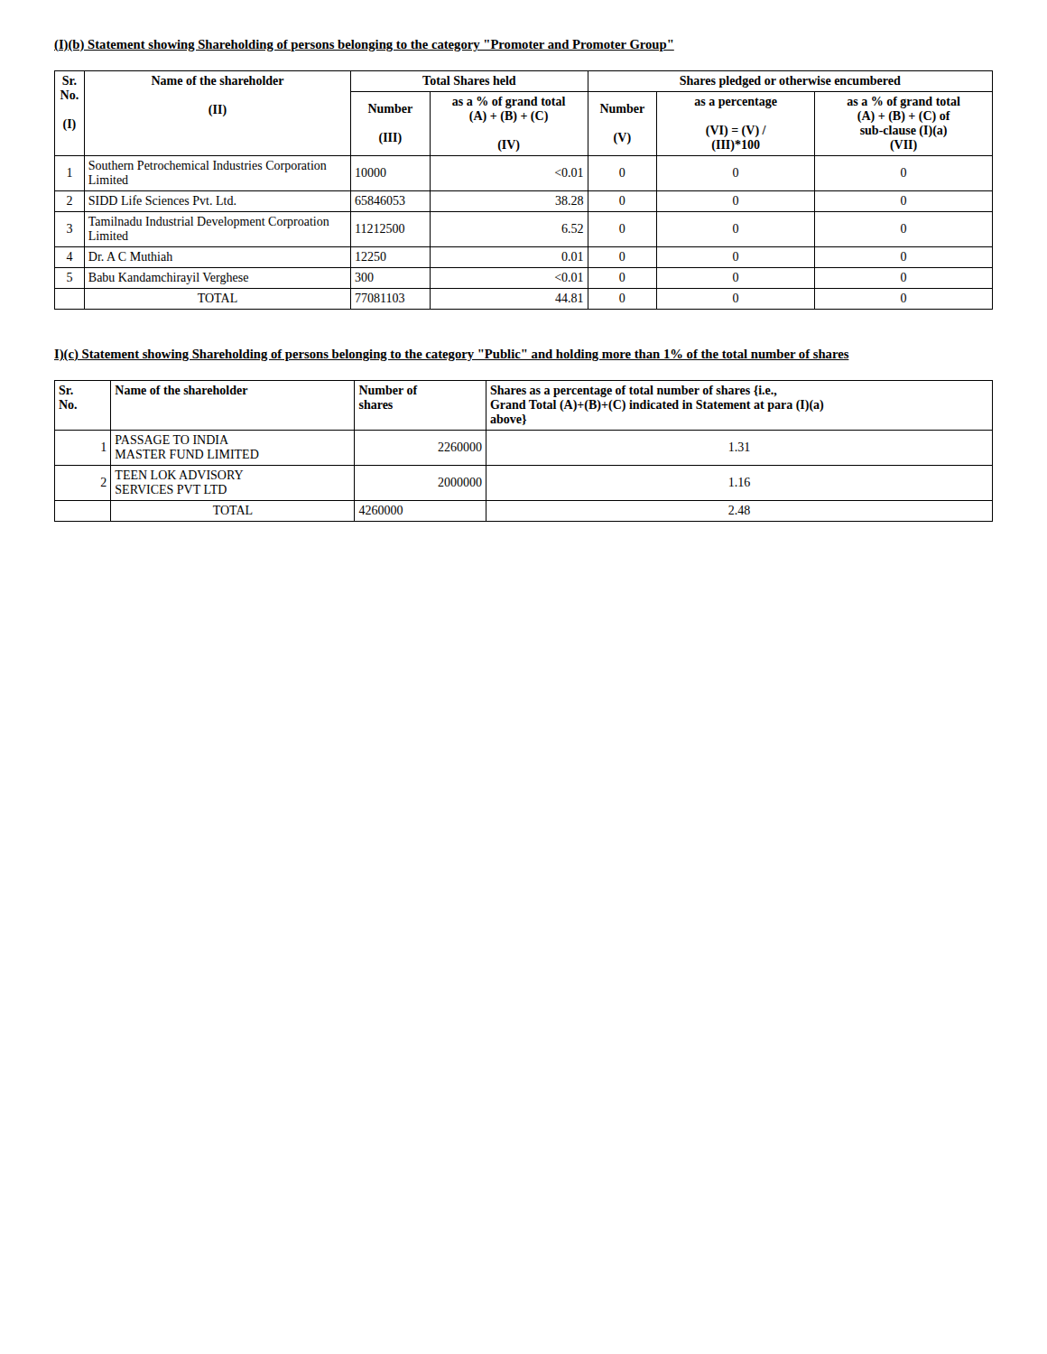(I)(b) Statement showing Shareholding of persons belonging to the category "Promoter and Promoter Group"
| Sr. No. (I) | Name of the shareholder (II) | Total Shares held | Shares pledged or otherwise encumbered |
| --- | --- | --- | --- |
| Number (III) | as a % of grand total (A) + (B) + (C) (IV) | Number (V) | as a percentage (VI) = (V) / (III)*100 | as a % of grand total (A) + (B) + (C) of sub-clause (I)(a) (VII) |
| 1 | Southern Petrochemical Industries Corporation Limited | 10000 | <0.01 | 0 | 0 | 0 |
| 2 | SIDD Life Sciences Pvt. Ltd. | 65846053 | 38.28 | 0 | 0 | 0 |
| 3 | Tamilnadu Industrial Development Corproation Limited | 11212500 | 6.52 | 0 | 0 | 0 |
| 4 | Dr. A C Muthiah | 12250 | 0.01 | 0 | 0 | 0 |
| 5 | Babu Kandamchirayil Verghese | 300 | <0.01 | 0 | 0 | 0 |
| | TOTAL | 77081103 | 44.81 | 0 | 0 | 0 |
I)(c) Statement showing Shareholding of persons belonging to the category "Public" and holding more than 1% of the total number of shares
| Sr. No. | Name of the shareholder | Number of shares | Shares as a percentage of total number of shares {i.e., Grand Total (A)+(B)+(C) indicated in Statement at para (I)(a) above} |
| --- | --- | --- | --- |
| 1 | PASSAGE TO INDIA MASTER FUND LIMITED | 2260000 | 1.31 |
| 2 | TEEN LOK ADVISORY SERVICES PVT LTD | 2000000 | 1.16 |
| | TOTAL | 4260000 | 2.48 |